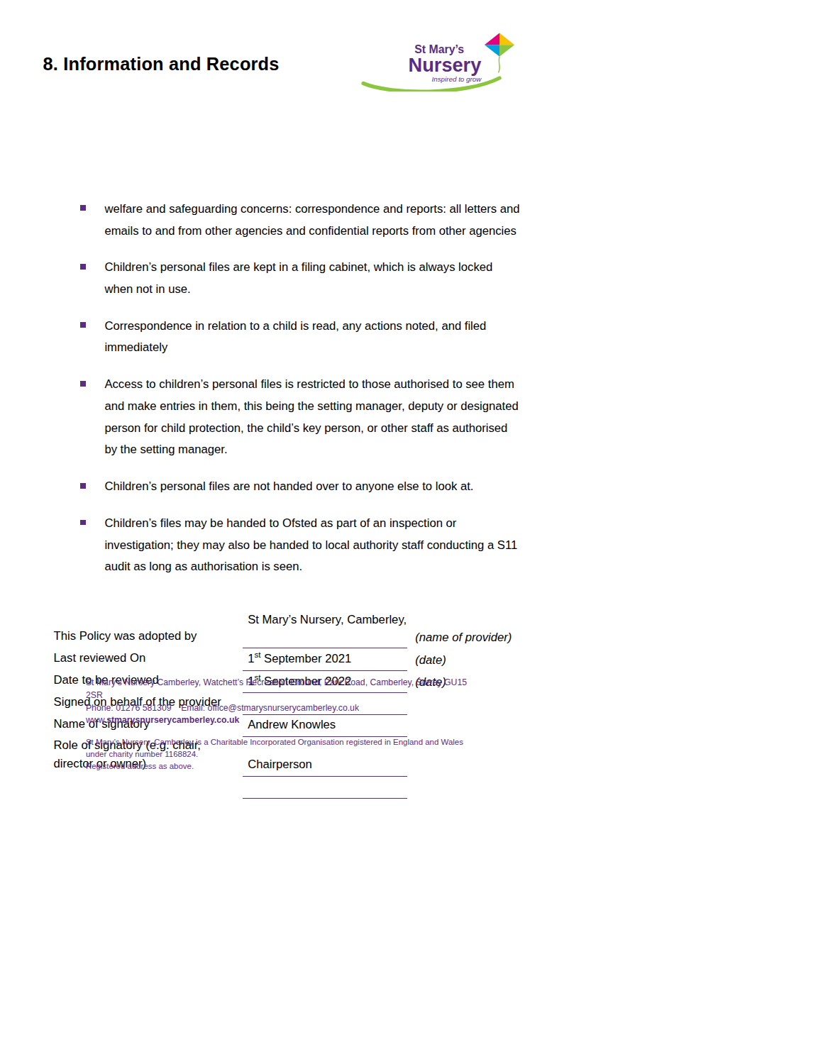8. Information and Records
St Mary’s Nursery Inspired to grow
welfare and safeguarding concerns: correspondence and reports: all letters and emails to and from other agencies and confidential reports from other agencies
Children’s personal files are kept in a filing cabinet, which is always locked when not in use.
Correspondence in relation to a child is read, any actions noted, and filed immediately
Access to children’s personal files is restricted to those authorised to see them and make entries in them, this being the setting manager, deputy or designated person for child protection, the child’s key person, or other staff as authorised by the setting manager.
Children’s personal files are not handed over to anyone else to look at.
Children’s files may be handed to Ofsted as part of an inspection or investigation; they may also be handed to local authority staff conducting a S11 audit as long as authorisation is seen.
| This Policy was adopted by | St Mary’s Nursery, Camberley, | (name of provider) |
| Last reviewed On | 1 st September 2021 | (date) |
| Date to be reviewed | 1 st September 2022 | (date) |
| Signed on behalf of the provider | | |
| Name of signatory | Andrew Knowles | |
| Role of signatory (e.g. chair, director or owner) | Chairperson | |
St Mary’s Nursery Camberley, Watchett’s Recreation Ground, Park Road, Camberley, Surrey GU15 2SR
Phone: 01276 581309 Email: office@stmarysnurserycamberley.co.uk
www.stmarysnurserycamberley.co.uk
St Mary’s Nursery, Camberley is a Charitable Incorporated Organisation registered in England and Wales under charity number 1168824.
Registered address as above.